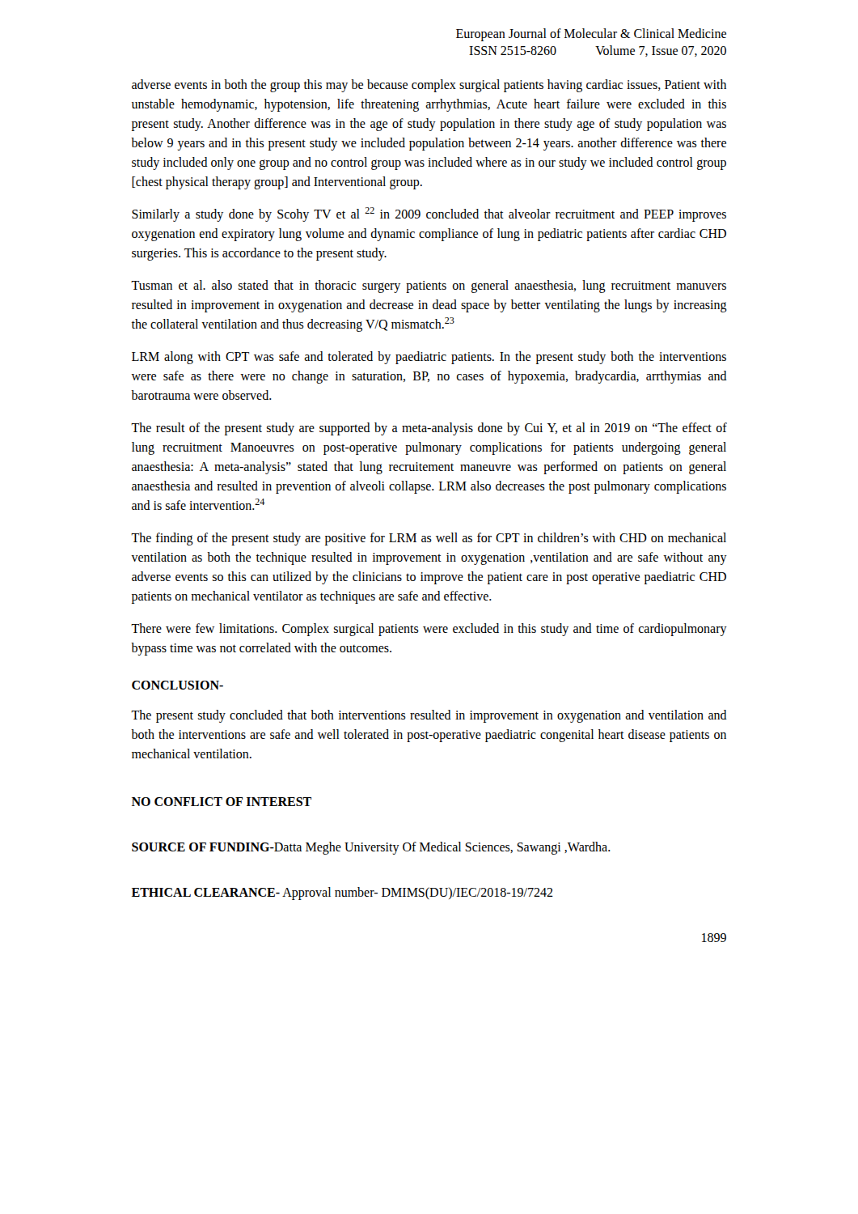European Journal of Molecular & Clinical Medicine ISSN 2515-8260 Volume 7, Issue 07, 2020
adverse events in both the group this may be because complex surgical patients having cardiac issues, Patient with unstable hemodynamic, hypotension, life threatening arrhythmias, Acute heart failure were excluded in this present study. Another difference was in the age of study population in there study age of study population was below 9 years and in this present study we included population between 2-14 years. another difference was there study included only one group and no control group was included where as in our study we included control group [chest physical therapy group] and Interventional group.
Similarly a study done by Scohy TV et al 22 in 2009 concluded that alveolar recruitment and PEEP improves oxygenation end expiratory lung volume and dynamic compliance of lung in pediatric patients after cardiac CHD surgeries. This is accordance to the present study.
Tusman et al. also stated that in thoracic surgery patients on general anaesthesia, lung recruitment manuvers resulted in improvement in oxygenation and decrease in dead space by better ventilating the lungs by increasing the collateral ventilation and thus decreasing V/Q mismatch.23
LRM along with CPT was safe and tolerated by paediatric patients. In the present study both the interventions were safe as there were no change in saturation, BP, no cases of hypoxemia, bradycardia, arrthymias and barotrauma were observed.
The result of the present study are supported by a meta-analysis done by Cui Y, et al in 2019 on “The effect of lung recruitment Manoeuvres on post-operative pulmonary complications for patients undergoing general anaesthesia: A meta-analysis” stated that lung recruitement maneuvre was performed on patients on general anaesthesia and resulted in prevention of alveoli collapse. LRM also decreases the post pulmonary complications and is safe intervention.24
The finding of the present study are positive for LRM as well as for CPT in children’s with CHD on mechanical ventilation as both the technique resulted in improvement in oxygenation ,ventilation and are safe without any adverse events so this can utilized by the clinicians to improve the patient care in post operative paediatric CHD patients on mechanical ventilator as techniques are safe and effective.
There were few limitations. Complex surgical patients were excluded in this study and time of cardiopulmonary bypass time was not correlated with the outcomes.
CONCLUSION-
The present study concluded that both interventions resulted in improvement in oxygenation and ventilation and both the interventions are safe and well tolerated in post-operative paediatric congenital heart disease patients on mechanical ventilation.
NO CONFLICT OF INTEREST
SOURCE OF FUNDING-Datta Meghe University Of Medical Sciences, Sawangi ,Wardha.
ETHICAL CLEARANCE- Approval number- DMIMS(DU)/IEC/2018-19/7242
1899